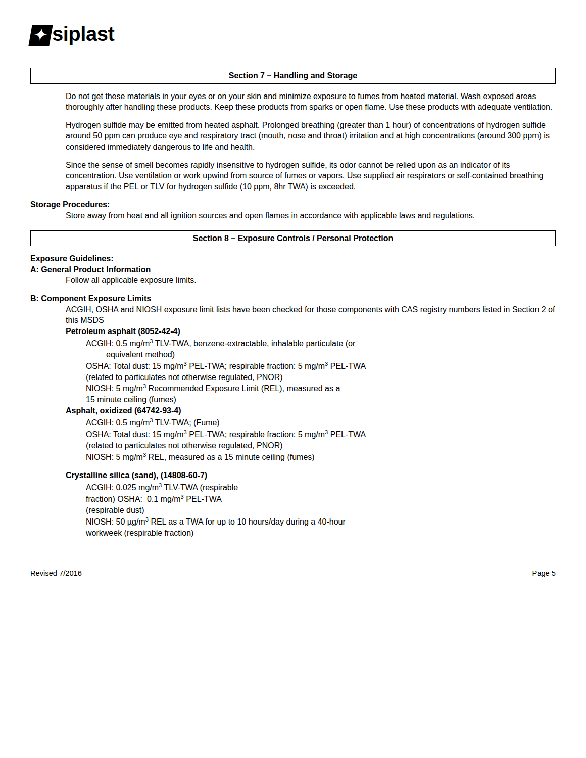✦siplast
Section 7 – Handling and Storage
Do not get these materials in your eyes or on your skin and minimize exposure to fumes from heated material. Wash exposed areas thoroughly after handling these products. Keep these products from sparks or open flame. Use these products with adequate ventilation.
Hydrogen sulfide may be emitted from heated asphalt. Prolonged breathing (greater than 1 hour) of concentrations of hydrogen sulfide around 50 ppm can produce eye and respiratory tract (mouth, nose and throat) irritation and at high concentrations (around 300 ppm) is considered immediately dangerous to life and health.
Since the sense of smell becomes rapidly insensitive to hydrogen sulfide, its odor cannot be relied upon as an indicator of its concentration. Use ventilation or work upwind from source of fumes or vapors. Use supplied air respirators or self-contained breathing apparatus if the PEL or TLV for hydrogen sulfide (10 ppm, 8hr TWA) is exceeded.
Storage Procedures:
Store away from heat and all ignition sources and open flames in accordance with applicable laws and regulations.
Section 8 – Exposure Controls / Personal Protection
Exposure Guidelines:
A: General Product Information
Follow all applicable exposure limits.
B: Component Exposure Limits
ACGIH, OSHA and NIOSH exposure limit lists have been checked for those components with CAS registry numbers listed in Section 2 of this MSDS
Petroleum asphalt (8052-42-4)
ACGIH: 0.5 mg/m3 TLV-TWA, benzene-extractable, inhalable particulate (or
equivalent method)
OSHA: Total dust: 15 mg/m3 PEL-TWA; respirable fraction: 5 mg/m3 PEL-TWA
(related to particulates not otherwise regulated, PNOR)
NIOSH: 5 mg/m3 Recommended Exposure Limit (REL), measured as a
15 minute ceiling (fumes)
Asphalt, oxidized (64742-93-4)
ACGIH: 0.5 mg/m3 TLV-TWA; (Fume)
OSHA: Total dust: 15 mg/m3 PEL-TWA; respirable fraction: 5 mg/m3 PEL-TWA
(related to particulates not otherwise regulated, PNOR)
NIOSH: 5 mg/m3 REL, measured as a 15 minute ceiling (fumes)
Crystalline silica (sand), (14808-60-7)
ACGIH: 0.025 mg/m3 TLV-TWA (respirable
fraction) OSHA: 0.1 mg/m3 PEL-TWA
(respirable dust)
NIOSH: 50 µg/m3 REL as a TWA for up to 10 hours/day during a 40-hour
workweek (respirable fraction)
Revised 7/2016 Page 5